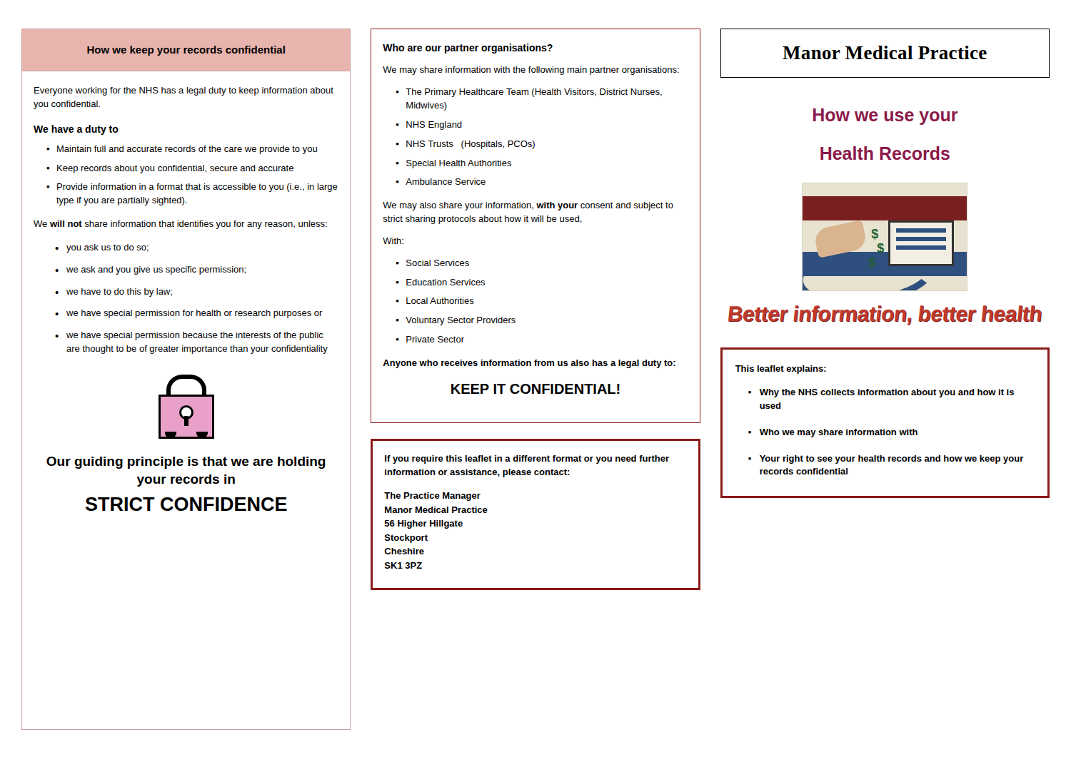How we keep your records confidential
Everyone working for the NHS has a legal duty to keep information about you confidential.
We have a duty to
Maintain full and accurate records of the care we provide to you
Keep records about you confidential, secure and accurate
Provide information in a format that is accessible to you (i.e., in large type if you are partially sighted).
We will not share information that identifies you for any reason, unless:
you ask us to do so;
we ask and you give us specific permission;
we have to do this by law;
we have special permission for health or research purposes or
we have special permission because the interests of the public are thought to be of greater importance than your confidentiality
Our guiding principle is that we are holding your records in STRICT CONFIDENCE
Who are our partner organisations?
We may share information with the following main partner organisations:
The Primary Healthcare Team (Health Visitors, District Nurses, Midwives)
NHS England
NHS Trusts (Hospitals, PCOs)
Special Health Authorities
Ambulance Service
We may also share your information, with your consent and subject to strict sharing protocols about how it will be used,
With:
Social Services
Education Services
Local Authorities
Voluntary Sector Providers
Private Sector
Anyone who receives information from us also has a legal duty to:
KEEP IT CONFIDENTIAL!
If you require this leaflet in a different format or you need further information or assistance, please contact:
The Practice Manager
Manor Medical Practice
56 Higher Hillgate
Stockport
Cheshire
SK1 3PZ
Manor Medical Practice
How we use your Health Records
$ $ $
Better information, better health
This leaflet explains:
Why the NHS collects information about you and how it is used
Who we may share information with
Your right to see your health records and how we keep your records confidential